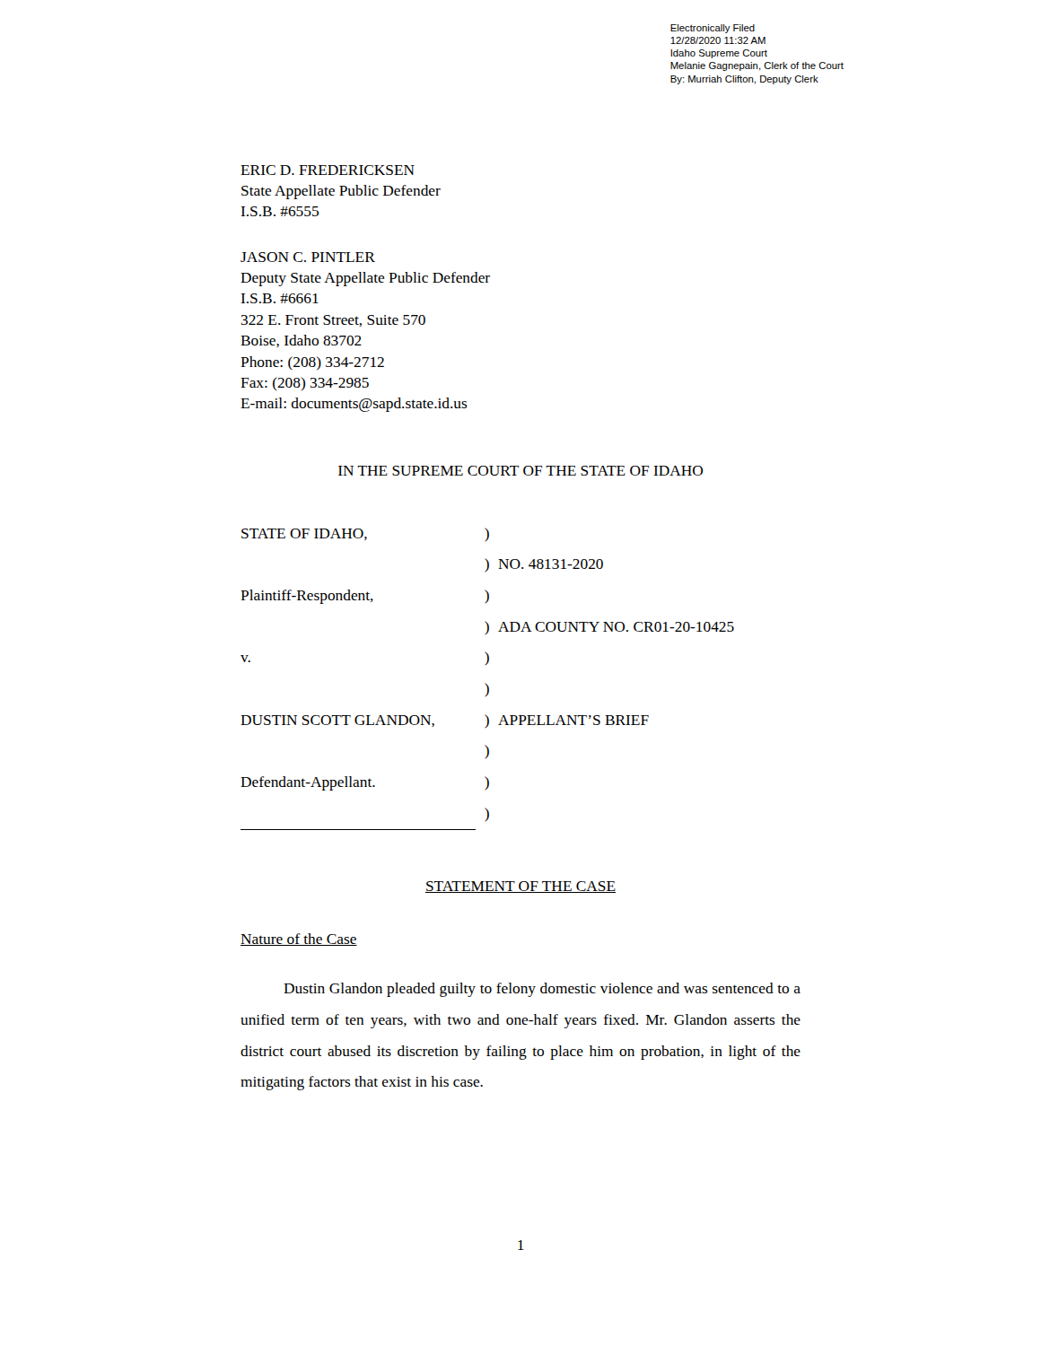Electronically Filed
12/28/2020 11:32 AM
Idaho Supreme Court
Melanie Gagnepain, Clerk of the Court
By: Murriah Clifton, Deputy Clerk
ERIC D. FREDERICKSEN
State Appellate Public Defender
I.S.B. #6555
JASON C. PINTLER
Deputy State Appellate Public Defender
I.S.B. #6661
322 E. Front Street, Suite 570
Boise, Idaho 83702
Phone: (208) 334-2712
Fax: (208) 334-2985
E-mail: documents@sapd.state.id.us
IN THE SUPREME COURT OF THE STATE OF IDAHO
| STATE OF IDAHO, | ) | |
| | ) | NO. 48131-2020 |
| Plaintiff-Respondent, | ) | |
| | ) | ADA COUNTY NO. CR01-20-10425 |
| v. | ) | |
| | ) | |
| DUSTIN SCOTT GLANDON, | ) | APPELLANT’S BRIEF |
| | ) | |
| Defendant-Appellant. | ) | |
| | ) | |
STATEMENT OF THE CASE
Nature of the Case
Dustin Glandon pleaded guilty to felony domestic violence and was sentenced to a unified term of ten years, with two and one-half years fixed. Mr. Glandon asserts the district court abused its discretion by failing to place him on probation, in light of the mitigating factors that exist in his case.
1